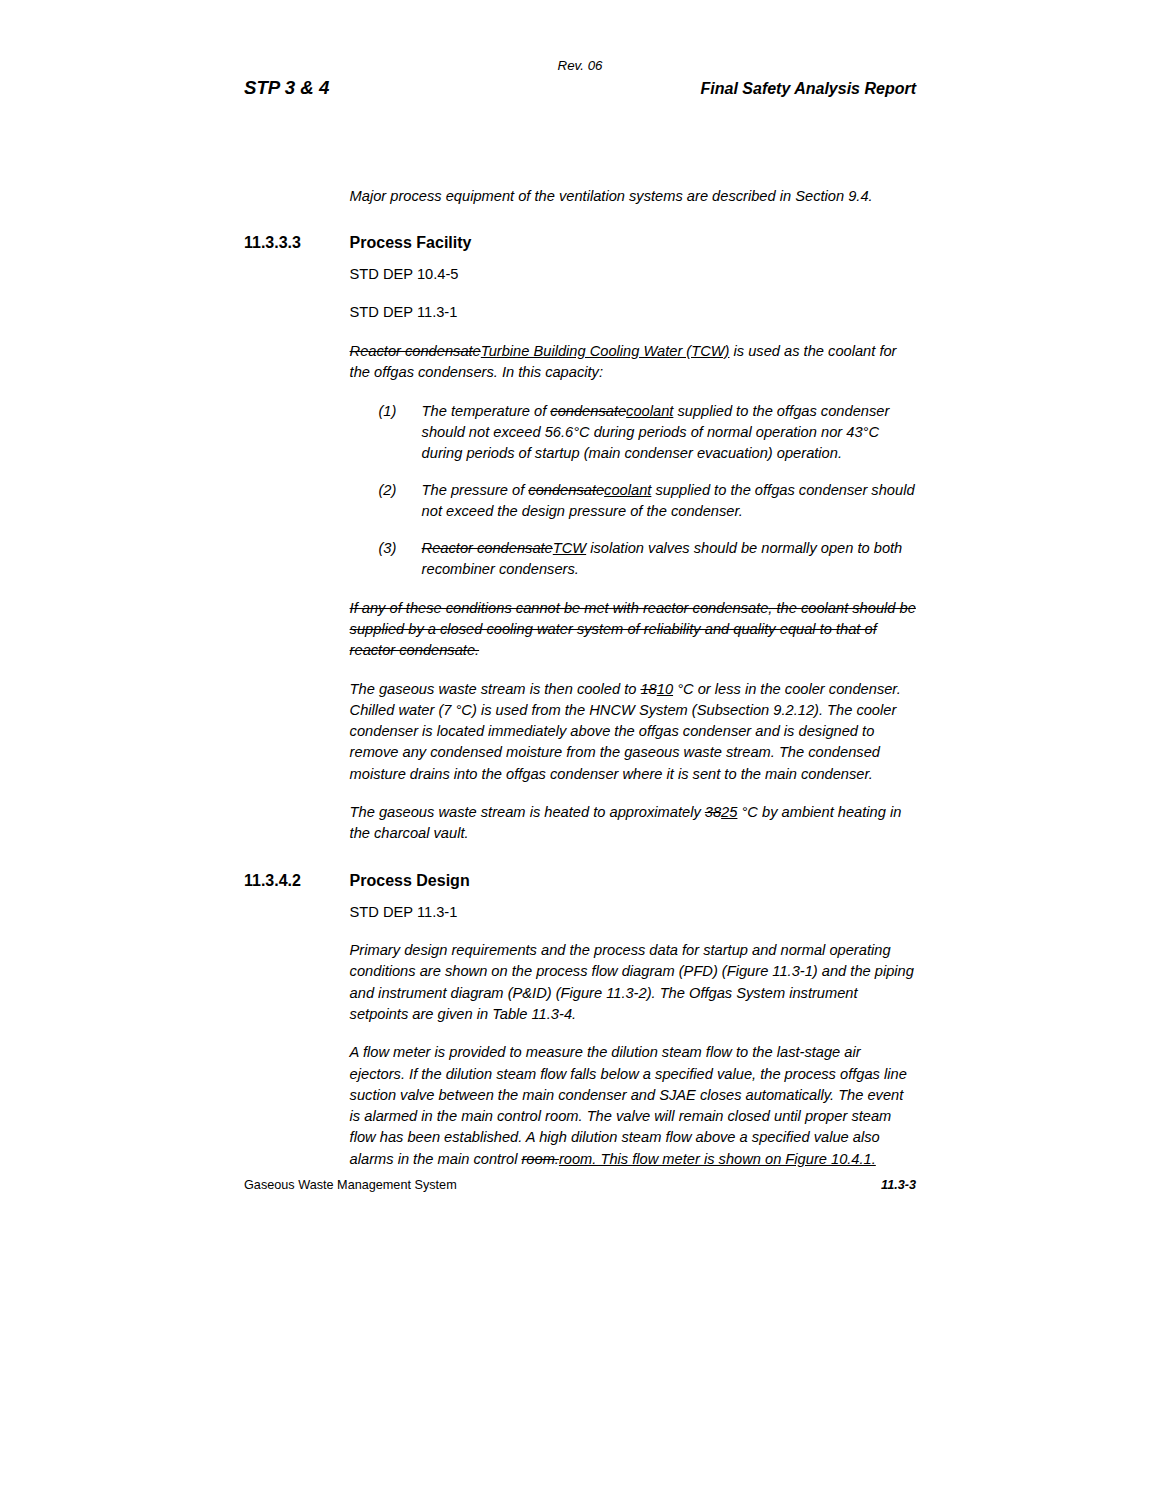Rev. 06
STP 3 & 4
Final Safety Analysis Report
Major process equipment of the ventilation systems are described in Section 9.4.
11.3.3.3 Process Facility
STD DEP 10.4-5
STD DEP 11.3-1
Reactor condensate Turbine Building Cooling Water (TCW) is used as the coolant for the offgas condensers. In this capacity:
(1) The temperature of condensate coolant supplied to the offgas condenser should not exceed 56.6°C during periods of normal operation nor 43°C during periods of startup (main condenser evacuation) operation.
(2) The pressure of condensate coolant supplied to the offgas condenser should not exceed the design pressure of the condenser.
(3) Reactor condensate TCW isolation valves should be normally open to both recombiner condensers.
If any of these conditions cannot be met with reactor condensate, the coolant should be supplied by a closed cooling water system of reliability and quality equal to that of reactor condensate.
The gaseous waste stream is then cooled to 1810 °C or less in the cooler condenser. Chilled water (7 °C) is used from the HNCW System (Subsection 9.2.12). The cooler condenser is located immediately above the offgas condenser and is designed to remove any condensed moisture from the gaseous waste stream. The condensed moisture drains into the offgas condenser where it is sent to the main condenser.
The gaseous waste stream is heated to approximately 3825 °C by ambient heating in the charcoal vault.
11.3.4.2 Process Design
STD DEP 11.3-1
Primary design requirements and the process data for startup and normal operating conditions are shown on the process flow diagram (PFD) (Figure 11.3-1) and the piping and instrument diagram (P&ID) (Figure 11.3-2). The Offgas System instrument setpoints are given in Table 11.3-4.
A flow meter is provided to measure the dilution steam flow to the last-stage air ejectors. If the dilution steam flow falls below a specified value, the process offgas line suction valve between the main condenser and SJAE closes automatically. The event is alarmed in the main control room. The valve will remain closed until proper steam flow has been established. A high dilution steam flow above a specified value also alarms in the main control room. room. This flow meter is shown on Figure 10.4.1.
Gaseous Waste Management System
11.3-3